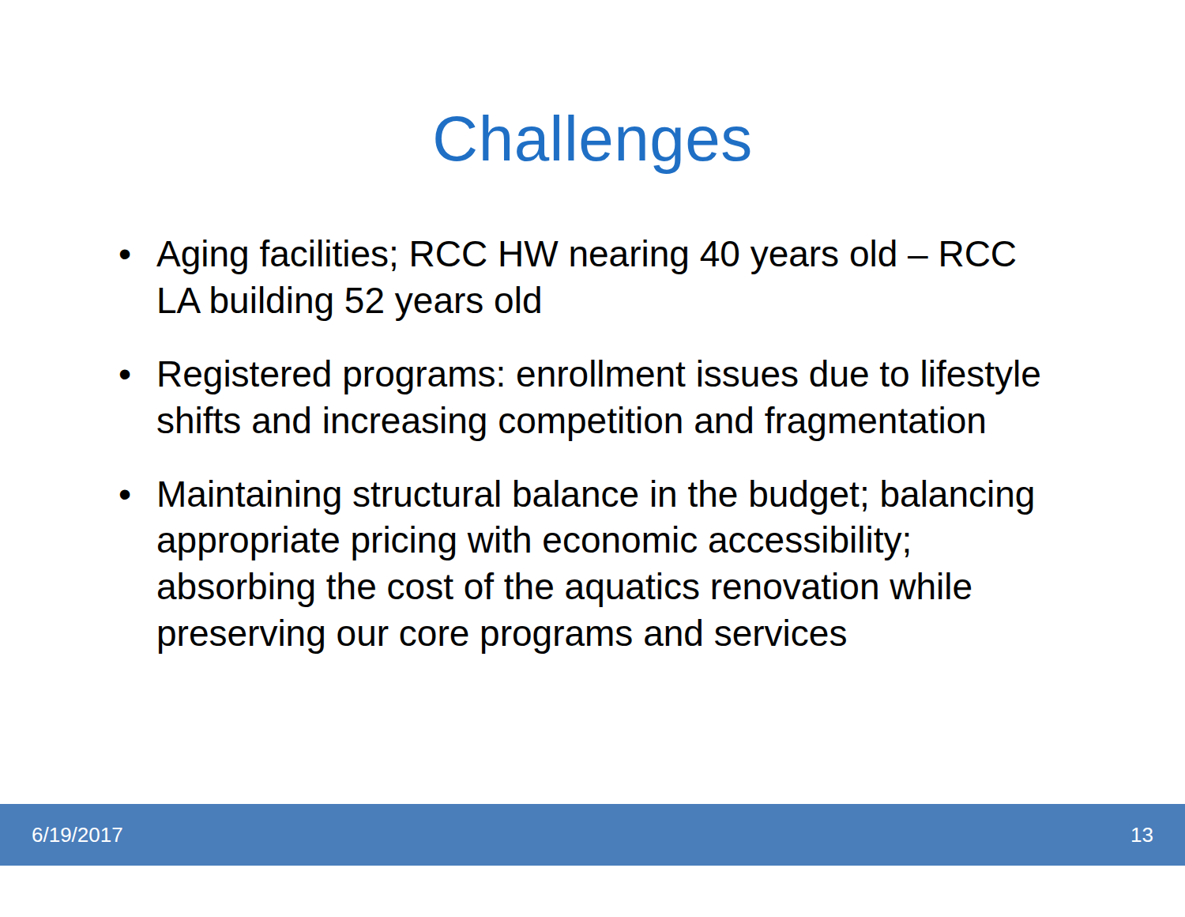Challenges
Aging facilities; RCC HW nearing 40 years old – RCC LA building 52 years old
Registered programs: enrollment issues due to lifestyle shifts and increasing competition and fragmentation
Maintaining structural balance in the budget; balancing appropriate pricing with economic accessibility; absorbing the cost of the aquatics renovation while preserving our core programs and services
6/19/2017 13